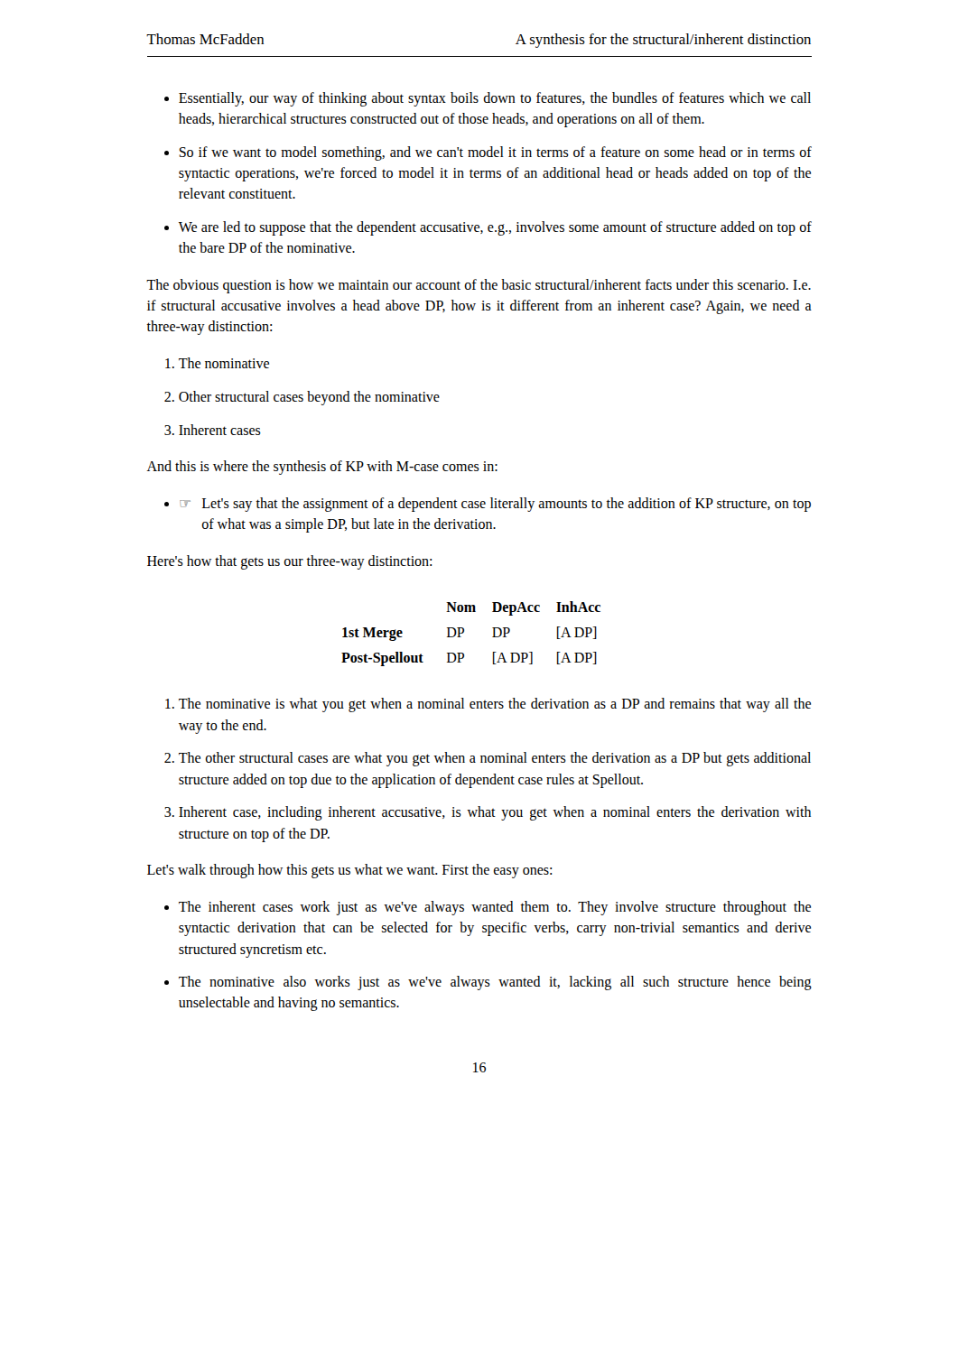Thomas McFadden A synthesis for the structural/inherent distinction
Essentially, our way of thinking about syntax boils down to features, the bundles of features which we call heads, hierarchical structures constructed out of those heads, and operations on all of them.
So if we want to model something, and we can't model it in terms of a feature on some head or in terms of syntactic operations, we're forced to model it in terms of an additional head or heads added on top of the relevant constituent.
We are led to suppose that the dependent accusative, e.g., involves some amount of structure added on top of the bare DP of the nominative.
The obvious question is how we maintain our account of the basic structural/inherent facts under this scenario. I.e. if structural accusative involves a head above DP, how is it different from an inherent case? Again, we need a three-way distinction:
The nominative
Other structural cases beyond the nominative
Inherent cases
And this is where the synthesis of KP with M-case comes in:
Let's say that the assignment of a dependent case literally amounts to the addition of KP structure, on top of what was a simple DP, but late in the derivation.
Here's how that gets us our three-way distinction:
| | Nom | DepAcc | InhAcc |
| --- | --- | --- | --- |
| 1st Merge | DP | DP | [A DP] |
| Post-Spellout | DP | [A DP] | [A DP] |
The nominative is what you get when a nominal enters the derivation as a DP and remains that way all the way to the end.
The other structural cases are what you get when a nominal enters the derivation as a DP but gets additional structure added on top due to the application of dependent case rules at Spellout.
Inherent case, including inherent accusative, is what you get when a nominal enters the derivation with structure on top of the DP.
Let's walk through how this gets us what we want. First the easy ones:
The inherent cases work just as we've always wanted them to. They involve structure throughout the syntactic derivation that can be selected for by specific verbs, carry non-trivial semantics and derive structured syncretism etc.
The nominative also works just as we've always wanted it, lacking all such structure hence being unselectable and having no semantics.
16